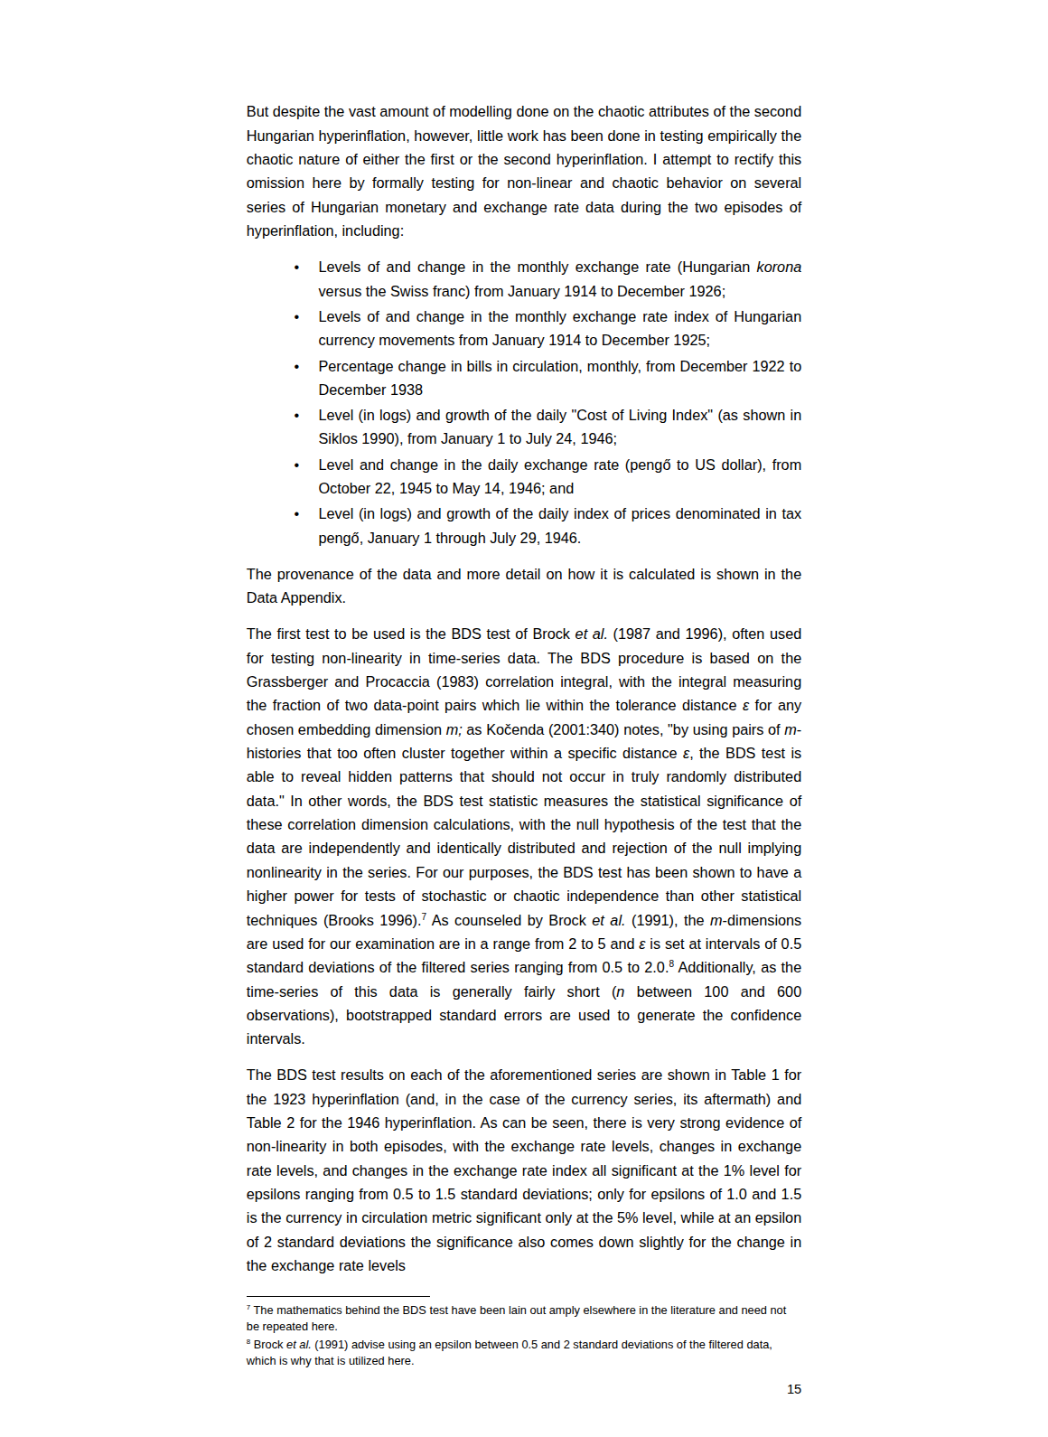But despite the vast amount of modelling done on the chaotic attributes of the second Hungarian hyperinflation, however, little work has been done in testing empirically the chaotic nature of either the first or the second hyperinflation. I attempt to rectify this omission here by formally testing for non-linear and chaotic behavior on several series of Hungarian monetary and exchange rate data during the two episodes of hyperinflation, including:
Levels of and change in the monthly exchange rate (Hungarian korona versus the Swiss franc) from January 1914 to December 1926;
Levels of and change in the monthly exchange rate index of Hungarian currency movements from January 1914 to December 1925;
Percentage change in bills in circulation, monthly, from December 1922 to December 1938
Level (in logs) and growth of the daily "Cost of Living Index" (as shown in Siklos 1990), from January 1 to July 24, 1946;
Level and change in the daily exchange rate (pengő to US dollar), from October 22, 1945 to May 14, 1946; and
Level (in logs) and growth of the daily index of prices denominated in tax pengő, January 1 through July 29, 1946.
The provenance of the data and more detail on how it is calculated is shown in the Data Appendix.
The first test to be used is the BDS test of Brock et al. (1987 and 1996), often used for testing non-linearity in time-series data. The BDS procedure is based on the Grassberger and Procaccia (1983) correlation integral, with the integral measuring the fraction of two data-point pairs which lie within the tolerance distance ε for any chosen embedding dimension m; as Kočenda (2001:340) notes, "by using pairs of m-histories that too often cluster together within a specific distance ε, the BDS test is able to reveal hidden patterns that should not occur in truly randomly distributed data." In other words, the BDS test statistic measures the statistical significance of these correlation dimension calculations, with the null hypothesis of the test that the data are independently and identically distributed and rejection of the null implying nonlinearity in the series. For our purposes, the BDS test has been shown to have a higher power for tests of stochastic or chaotic independence than other statistical techniques (Brooks 1996).7 As counseled by Brock et al. (1991), the m-dimensions are used for our examination are in a range from 2 to 5 and ε is set at intervals of 0.5 standard deviations of the filtered series ranging from 0.5 to 2.0.8 Additionally, as the time-series of this data is generally fairly short (n between 100 and 600 observations), bootstrapped standard errors are used to generate the confidence intervals.
The BDS test results on each of the aforementioned series are shown in Table 1 for the 1923 hyperinflation (and, in the case of the currency series, its aftermath) and Table 2 for the 1946 hyperinflation. As can be seen, there is very strong evidence of non-linearity in both episodes, with the exchange rate levels, changes in exchange rate levels, and changes in the exchange rate index all significant at the 1% level for epsilons ranging from 0.5 to 1.5 standard deviations; only for epsilons of 1.0 and 1.5 is the currency in circulation metric significant only at the 5% level, while at an epsilon of 2 standard deviations the significance also comes down slightly for the change in the exchange rate levels
7 The mathematics behind the BDS test have been lain out amply elsewhere in the literature and need not be repeated here.
8 Brock et al. (1991) advise using an epsilon between 0.5 and 2 standard deviations of the filtered data, which is why that is utilized here.
15